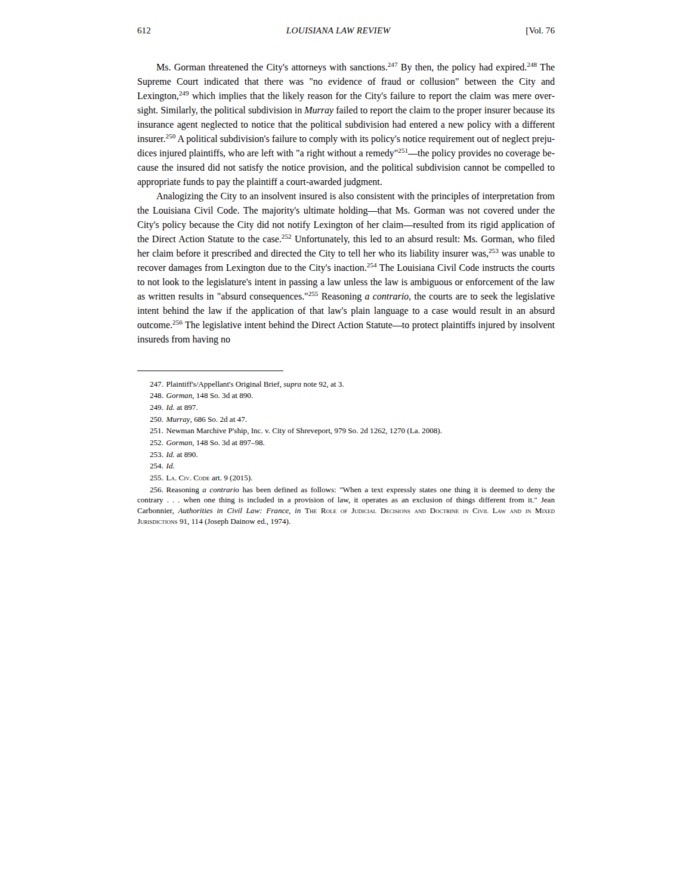612 LOUISIANA LAW REVIEW [Vol. 76
Ms. Gorman threatened the City's attorneys with sanctions.247 By then, the policy had expired.248 The Supreme Court indicated that there was "no evidence of fraud or collusion" between the City and Lexington,249 which implies that the likely reason for the City's failure to report the claim was mere oversight. Similarly, the political subdivision in Murray failed to report the claim to the proper insurer because its insurance agent neglected to notice that the political subdivision had entered a new policy with a different insurer.250 A political subdivision's failure to comply with its policy's notice requirement out of neglect prejudices injured plaintiffs, who are left with "a right without a remedy"251—the policy provides no coverage because the insured did not satisfy the notice provision, and the political subdivision cannot be compelled to appropriate funds to pay the plaintiff a court-awarded judgment.
Analogizing the City to an insolvent insured is also consistent with the principles of interpretation from the Louisiana Civil Code. The majority's ultimate holding—that Ms. Gorman was not covered under the City's policy because the City did not notify Lexington of her claim—resulted from its rigid application of the Direct Action Statute to the case.252 Unfortunately, this led to an absurd result: Ms. Gorman, who filed her claim before it prescribed and directed the City to tell her who its liability insurer was,253 was unable to recover damages from Lexington due to the City's inaction.254 The Louisiana Civil Code instructs the courts to not look to the legislature's intent in passing a law unless the law is ambiguous or enforcement of the law as written results in "absurd consequences."255 Reasoning a contrario, the courts are to seek the legislative intent behind the law if the application of that law's plain language to a case would result in an absurd outcome.256 The legislative intent behind the Direct Action Statute—to protect plaintiffs injured by insolvent insureds from having no
247. Plaintiff's/Appellant's Original Brief, supra note 92, at 3.
248. Gorman, 148 So. 3d at 890.
249. Id. at 897.
250. Murray, 686 So. 2d at 47.
251. Newman Marchive P'ship, Inc. v. City of Shreveport, 979 So. 2d 1262, 1270 (La. 2008).
252. Gorman, 148 So. 3d at 897–98.
253. Id. at 890.
254. Id.
255. La. Civ. Code art. 9 (2015).
256. Reasoning a contrario has been defined as follows: "When a text expressly states one thing it is deemed to deny the contrary . . . when one thing is included in a provision of law, it operates as an exclusion of things different from it." Jean Carbonnier, Authorities in Civil Law: France, in The Role of Judicial Decisions and Doctrine in Civil Law and in Mixed Jurisdictions 91, 114 (Joseph Dainow ed., 1974).